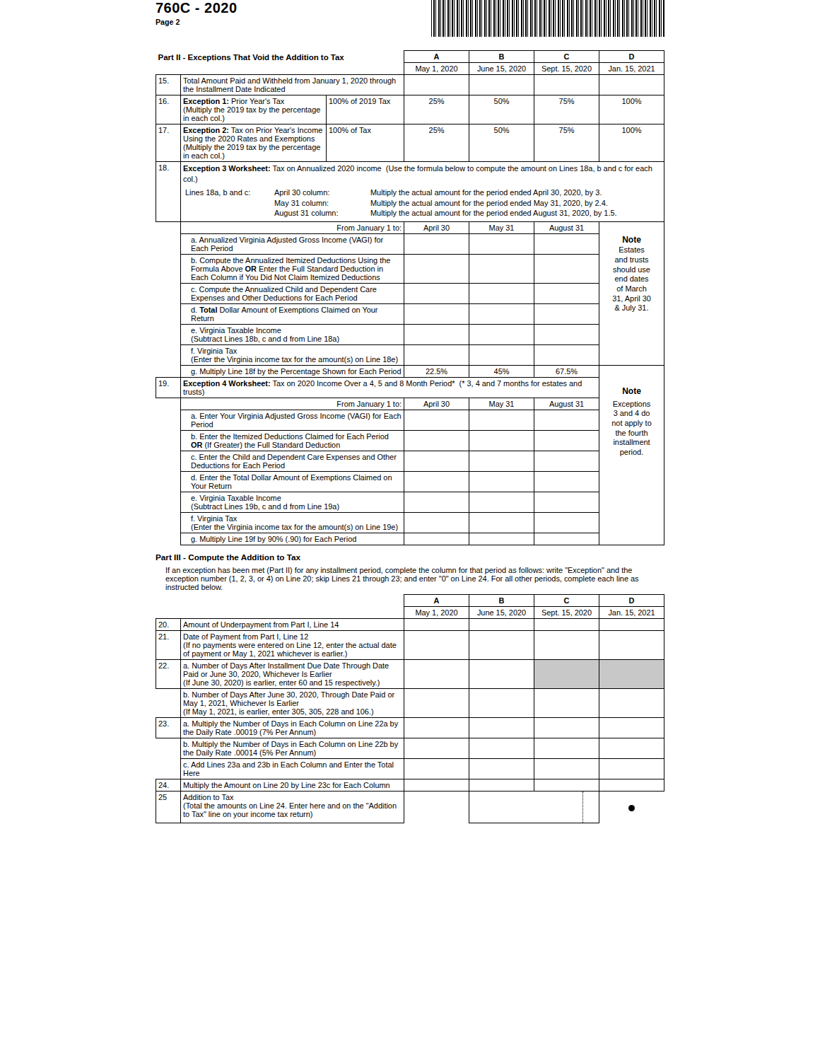760C - 2020
Page 2
| Part II - Exceptions That Void the Addition to Tax | A | B | C | D |
| | May 1, 2020 | June 15, 2020 | Sept. 15, 2020 | Jan. 15, 2021 |
| 15. | Total Amount Paid and Withheld from January 1, 2020 through the Installment Date Indicated | | | | |
| 16. | Exception 1: Prior Year's Tax (Multiply the 2019 tax by the percentage in each col.) | 100% of 2019 Tax | 25% | 50% | 75% | 100% |
| 17. | Exception 2: Tax on Prior Year's Income Using the 2020 Rates and Exemptions (Multiply the 2019 tax by the percentage in each col.) | 100% of Tax | 25% | 50% | 75% | 100% |
| 18. | Exception 3 Worksheet: Tax on Annualized 2020 income (Use the formula below to compute the amount on Lines 18a, b and c for each col.) / Lines 18a, b and c: / April 30 column: May 31 column: August 31 column: / Multiply the actual amount for the period ended April 30, 2020, by 3. Multiply the actual amount for the period ended May 31, 2020, by 2.4. Multiply the actual amount for the period ended August 31, 2020, by 1.5. / |
| | From January 1 to: | April 30 | May 31 | August 31 | Note Estates and trusts should use end dates of March 31, April 30 & July 31. |
| | a. Annualized Virginia Adjusted Gross Income (VAGI) for Each Period | | | |
| | b. Compute the Annualized Itemized Deductions Using the Formula Above OR Enter the Full Standard Deduction in Each Column if You Did Not Claim Itemized Deductions | | | |
| | c. Compute the Annualized Child and Dependent Care Expenses and Other Deductions for Each Period | | | |
| | d. Total Dollar Amount of Exemptions Claimed on Your Return | | | |
| | e. Virginia Taxable Income (Subtract Lines 18b, c and d from Line 18a) | | | |
| | f. Virginia Tax (Enter the Virginia income tax for the amount(s) on Line 18e) | | | |
| | g. Multiply Line 18f by the Percentage Shown for Each Period | 22.5% | 45% | 67.5% | Note |
| 19. | Exception 4 Worksheet: Tax on 2020 Income Over a 4, 5 and 8 Month Period* (* 3, 4 and 7 months for estates and trusts) |
| | From January 1 to: | April 30 | May 31 | August 31 | Exceptions 3 and 4 do not apply to the fourth installment period. |
| | a. Enter Your Virginia Adjusted Gross Income (VAGI) for Each Period | | | |
| | b. Enter the Itemized Deductions Claimed for Each Period OR (If Greater) the Full Standard Deduction | | | |
| | c. Enter the Child and Dependent Care Expenses and Other Deductions for Each Period | | | |
| | d. Enter the Total Dollar Amount of Exemptions Claimed on Your Return | | | |
| | e. Virginia Taxable Income (Subtract Lines 19b, c and d from Line 19a) | | | |
| | f. Virginia Tax (Enter the Virginia income tax for the amount(s) on Line 19e) | | | |
| | g. Multiply Line 19f by 90% (.90) for Each Period | | | |
Part III - Compute the Addition to Tax
If an exception has been met (Part II) for any installment period, complete the column for that period as follows: write "Exception" and the exception number (1, 2, 3, or 4) on Line 20; skip Lines 21 through 23; and enter "0" on Line 24. For all other periods, complete each line as instructed below.
| | A | B | C | D |
| | May 1, 2020 | June 15, 2020 | Sept. 15, 2020 | Jan. 15, 2021 |
| 20. | Amount of Underpayment from Part I, Line 14 | | | | |
| 21. | Date of Payment from Part I, Line 12 (If no payments were entered on Line 12, enter the actual date of payment or May 1, 2021 whichever is earlier.) | | | | |
| 22. | a. Number of Days After Installment Due Date Through Date Paid or June 30, 2020, Whichever Is Earlier (If June 30, 2020) is earlier, enter 60 and 15 respectively.) | | | | |
| | b. Number of Days After June 30, 2020, Through Date Paid or May 1, 2021, Whichever Is Earlier (If May 1, 2021, is earlier, enter 305, 305, 228 and 106.) | | | | |
| 23. | a. Multiply the Number of Days in Each Column on Line 22a by the Daily Rate .00019 (7% Per Annum) | | | | |
| | b. Multiply the Number of Days in Each Column on Line 22b by the Daily Rate .00014 (5% Per Annum) | | | | |
| | c. Add Lines 23a and 23b in Each Column and Enter the Total Here | | | | |
| 24. | Multiply the Amount on Line 20 by Line 23c for Each Column | | | | |
| 25 | Addition to Tax (Total the amounts on Line 24. Enter here and on the "Addition to Tax" line on your income tax return) | | | |